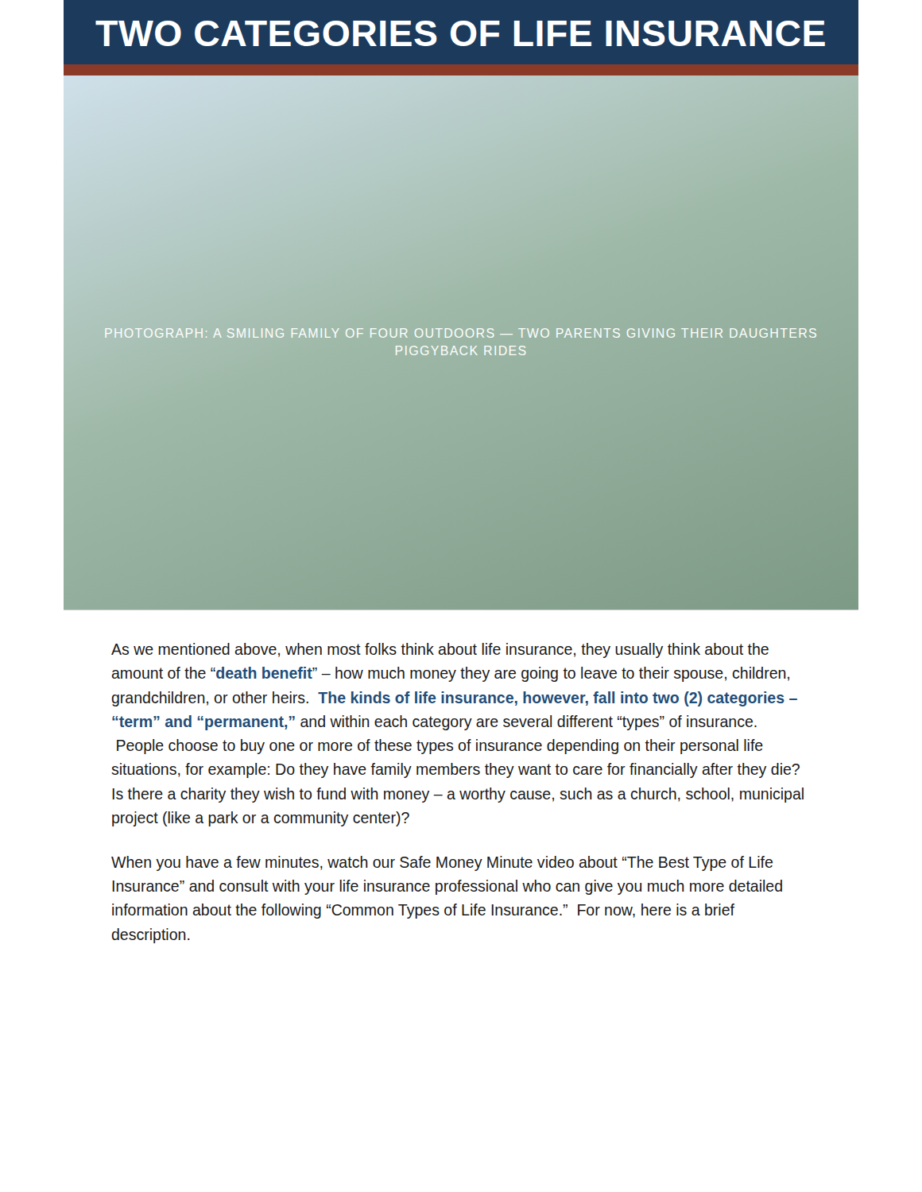Two Categories of Life Insurance
Photograph: a smiling family of four outdoors — two parents giving their daughters piggyback rides
As we mentioned above, when most folks think about life insurance, they usually think about the amount of the “death benefit” – how much money they are going to leave to their spouse, children, grandchildren, or other heirs. The kinds of life insurance, however, fall into two (2) categories – “term” and “permanent,” and within each category are several different “types” of insurance. People choose to buy one or more of these types of insurance depending on their personal life situations, for example: Do they have family members they want to care for financially after they die? Is there a charity they wish to fund with money – a worthy cause, such as a church, school, municipal project (like a park or a community center)?
When you have a few minutes, watch our Safe Money Minute video about “The Best Type of Life Insurance” and consult with your life insurance professional who can give you much more detailed information about the following “Common Types of Life Insurance.” For now, here is a brief description.